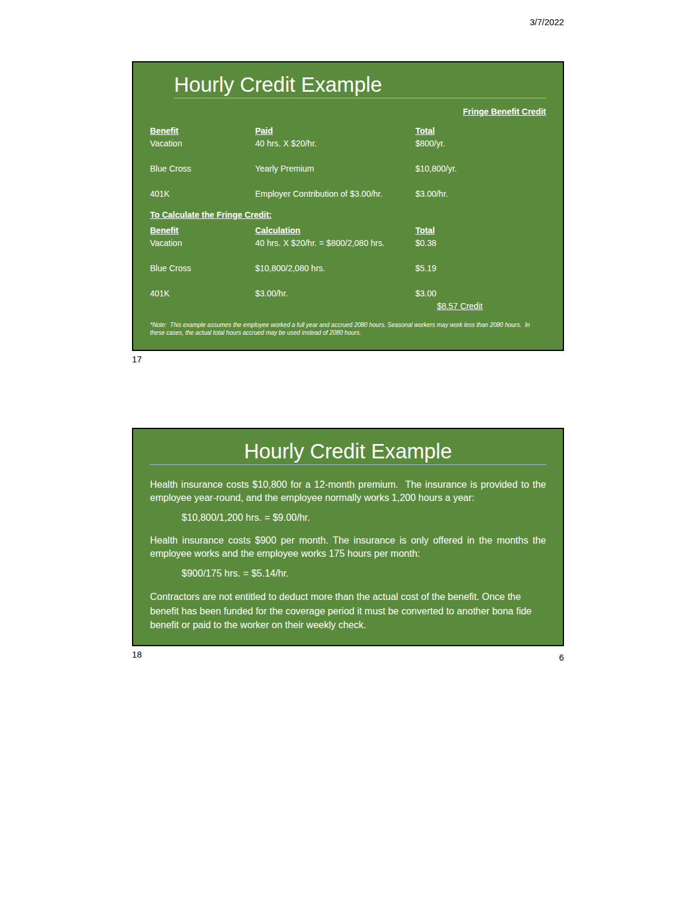3/7/2022
Hourly Credit Example
Fringe Benefit Credit
| Benefit | Paid | Total |
| --- | --- | --- |
| Vacation | 40 hrs. X $20/hr. | $800/yr. |
| Blue Cross | Yearly Premium | $10,800/yr. |
| 401K | Employer Contribution of $3.00/hr. | $3.00/hr. |
To Calculate the Fringe Credit:
| Benefit | Calculation | Total |
| --- | --- | --- |
| Vacation | 40 hrs. X $20/hr. = $800/2,080 hrs. | $0.38 |
| Blue Cross | $10,800/2,080 hrs. | $5.19 |
| 401K | $3.00/hr. | $3.00 |
$8.57 Credit
*Note: This example assumes the employee worked a full year and accrued 2080 hours. Seasonal workers may work less than 2080 hours. In these cases, the actual total hours accrued may be used instead of 2080 hours.
17
Hourly Credit Example
Health insurance costs $10,800 for a 12-month premium. The insurance is provided to the employee year-round, and the employee normally works 1,200 hours a year:
$10,800/1,200 hrs. = $9.00/hr.
Health insurance costs $900 per month. The insurance is only offered in the months the employee works and the employee works 175 hours per month:
$900/175 hrs. = $5.14/hr.
Contractors are not entitled to deduct more than the actual cost of the benefit. Once the benefit has been funded for the coverage period it must be converted to another bona fide benefit or paid to the worker on their weekly check.
18
6